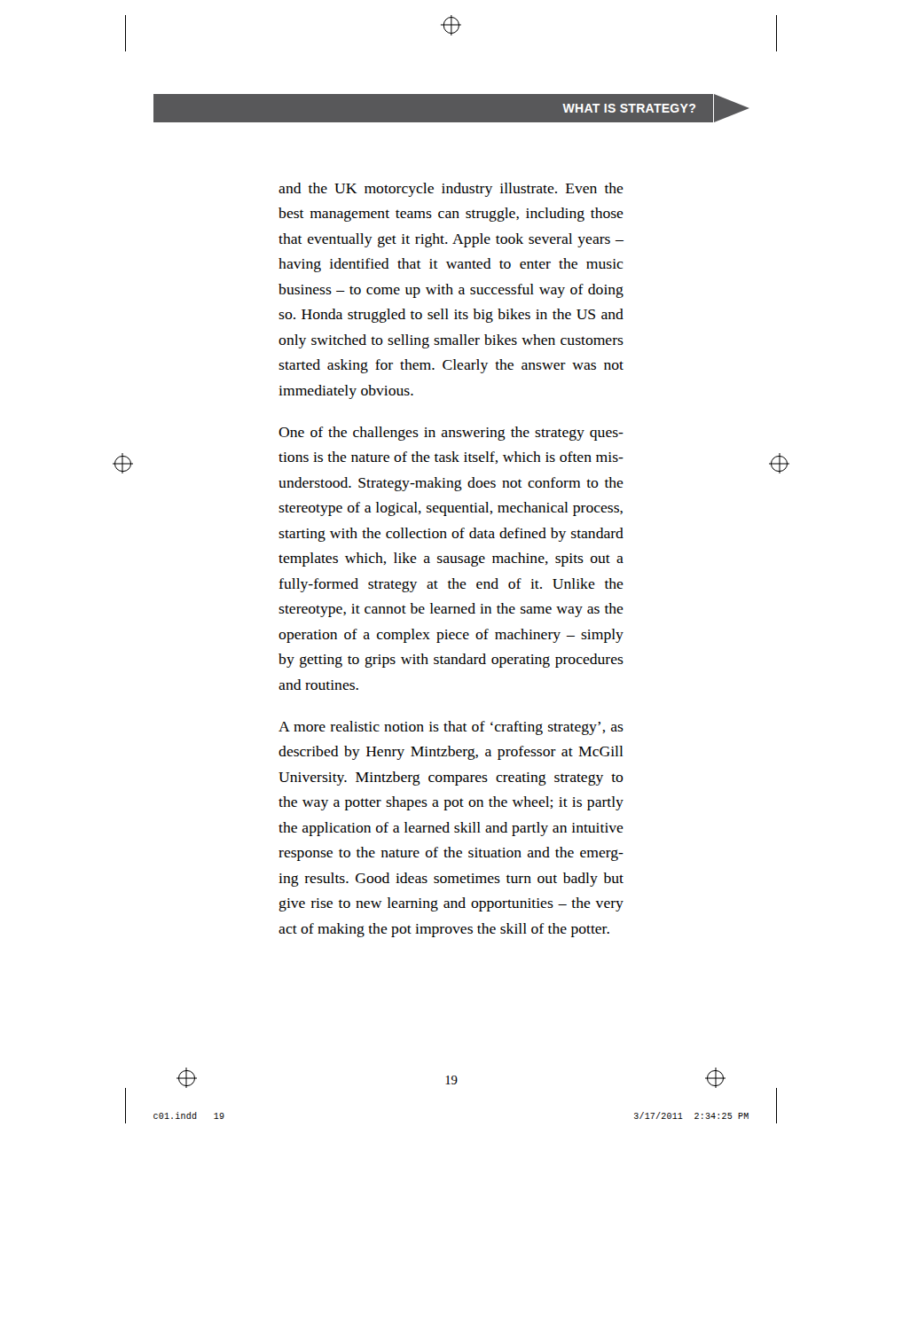What is Strategy?
and the UK motorcycle industry illustrate. Even the best management teams can struggle, including those that eventually get it right. Apple took several years – having identified that it wanted to enter the music business – to come up with a successful way of doing so. Honda struggled to sell its big bikes in the US and only switched to selling smaller bikes when customers started asking for them. Clearly the answer was not immediately obvious.
One of the challenges in answering the strategy questions is the nature of the task itself, which is often misunderstood. Strategy-making does not conform to the stereotype of a logical, sequential, mechanical process, starting with the collection of data defined by standard templates which, like a sausage machine, spits out a fully-formed strategy at the end of it. Unlike the stereotype, it cannot be learned in the same way as the operation of a complex piece of machinery – simply by getting to grips with standard operating procedures and routines.
A more realistic notion is that of ‘crafting strategy’, as described by Henry Mintzberg, a professor at McGill University. Mintzberg compares creating strategy to the way a potter shapes a pot on the wheel; it is partly the application of a learned skill and partly an intuitive response to the nature of the situation and the emerging results. Good ideas sometimes turn out badly but give rise to new learning and opportunities – the very act of making the pot improves the skill of the potter.
19
c01.indd 19
3/17/2011 2:34:25 PM